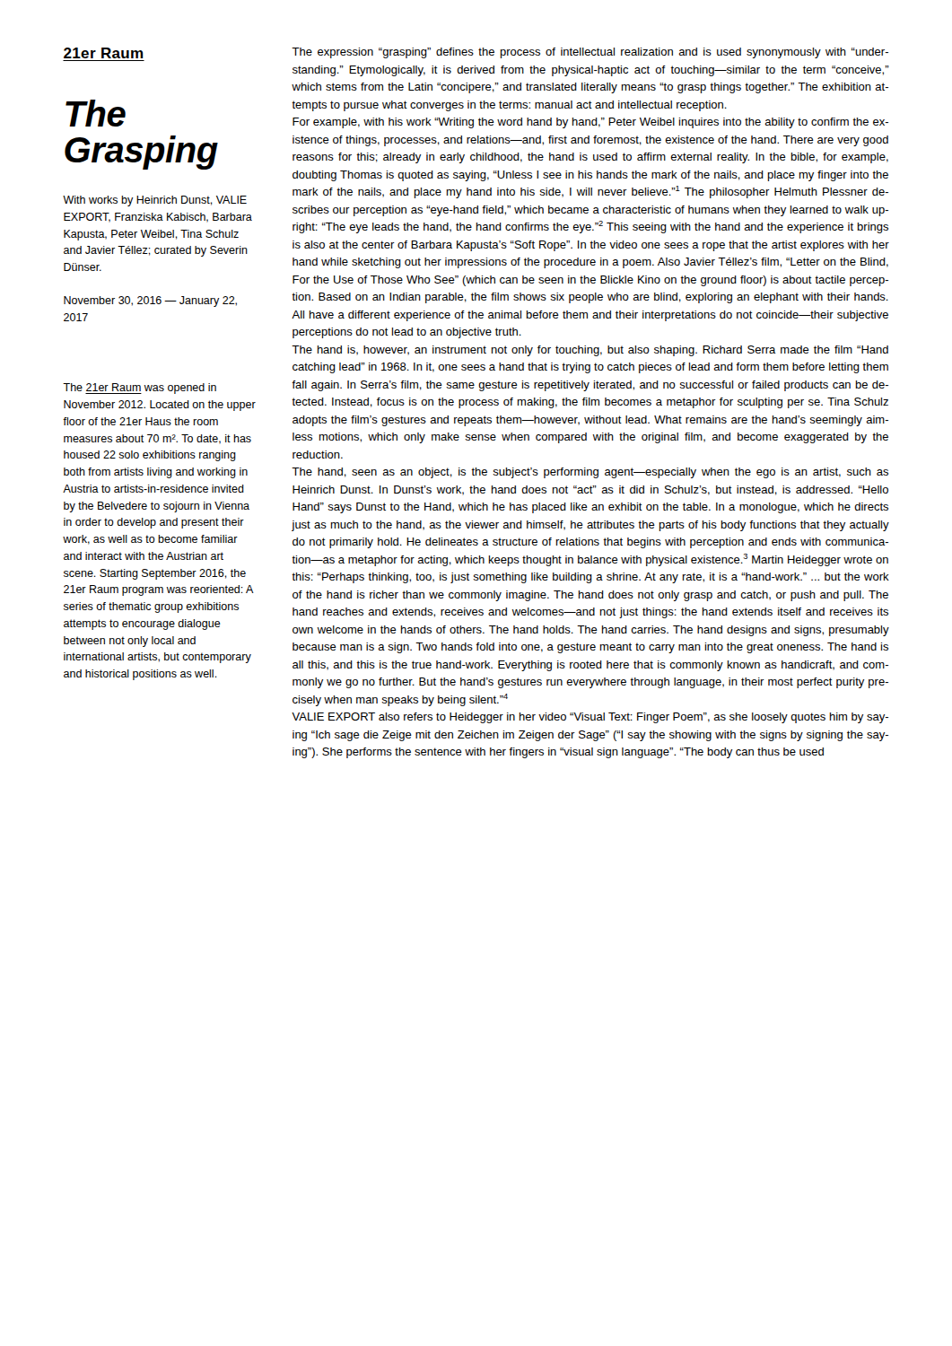21er Raum
The
Grasping
With works by Heinrich Dunst, VALIE EXPORT, Franziska Kabisch, Barbara Kapusta, Peter Weibel, Tina Schulz and Javier Téllez; curated by Severin Dünser.
November 30, 2016 — January 22, 2017
The 21er Raum was opened in November 2012. Located on the upper floor of the 21er Haus the room measures about 70 m². To date, it has housed 22 solo exhibitions ranging both from artists living and working in Austria to artists-in-residence invited by the Belvedere to sojourn in Vienna in order to develop and present their work, as well as to become familiar and interact with the Austrian art scene. Starting September 2016, the 21er Raum program was reoriented: A series of thematic group exhibitions attempts to encourage dialogue between not only local and international artists, but contemporary and historical positions as well.
The expression “grasping” defines the process of intellectual realization and is used synonymously with “understanding.” Etymologically, it is derived from the physical-haptic act of touching—similar to the term “conceive,” which stems from the Latin “concipere,” and translated literally means “to grasp things together.” The exhibition attempts to pursue what converges in the terms: manual act and intellectual reception.
For example, with his work “Writing the word hand by hand,” Peter Weibel inquires into the ability to confirm the existence of things, processes, and relations—and, first and foremost, the existence of the hand. There are very good reasons for this; already in early childhood, the hand is used to affirm external reality. In the bible, for example, doubting Thomas is quoted as saying, “Unless I see in his hands the mark of the nails, and place my finger into the mark of the nails, and place my hand into his side, I will never believe.”1 The philosopher Helmuth Plessner describes our perception as “eye-hand field,” which became a characteristic of humans when they learned to walk upright: “The eye leads the hand, the hand confirms the eye.”2 This seeing with the hand and the experience it brings is also at the center of Barbara Kapusta’s “Soft Rope”. In the video one sees a rope that the artist explores with her hand while sketching out her impressions of the procedure in a poem. Also Javier Téllez’s film, “Letter on the Blind, For the Use of Those Who See” (which can be seen in the Blickle Kino on the ground floor) is about tactile perception. Based on an Indian parable, the film shows six people who are blind, exploring an elephant with their hands. All have a different experience of the animal before them and their interpretations do not coincide—their subjective perceptions do not lead to an objective truth.
The hand is, however, an instrument not only for touching, but also shaping. Richard Serra made the film “Hand catching lead” in 1968. In it, one sees a hand that is trying to catch pieces of lead and form them before letting them fall again. In Serra’s film, the same gesture is repetitively iterated, and no successful or failed products can be detected. Instead, focus is on the process of making, the film becomes a metaphor for sculpting per se. Tina Schulz adopts the film’s gestures and repeats them—however, without lead. What remains are the hand’s seemingly aimless motions, which only make sense when compared with the original film, and become exaggerated by the reduction.
The hand, seen as an object, is the subject’s performing agent—especially when the ego is an artist, such as Heinrich Dunst. In Dunst’s work, the hand does not “act” as it did in Schulz’s, but instead, is addressed. “Hello Hand” says Dunst to the Hand, which he has placed like an exhibit on the table. In a monologue, which he directs just as much to the hand, as the viewer and himself, he attributes the parts of his body functions that they actually do not primarily hold. He delineates a structure of relations that begins with perception and ends with communication—as a metaphor for acting, which keeps thought in balance with physical existence.3 Martin Heidegger wrote on this: “Perhaps thinking, too, is just something like building a shrine. At any rate, it is a “hand-work.” ... but the work of the hand is richer than we commonly imagine. The hand does not only grasp and catch, or push and pull. The hand reaches and extends, receives and welcomes—and not just things: the hand extends itself and receives its own welcome in the hands of others. The hand holds. The hand carries. The hand designs and signs, presumably because man is a sign. Two hands fold into one, a gesture meant to carry man into the great oneness. The hand is all this, and this is the true hand-work. Everything is rooted here that is commonly known as handicraft, and commonly we go no further. But the hand’s gestures run everywhere through language, in their most perfect purity precisely when man speaks by being silent.”4
VALIE EXPORT also refers to Heidegger in her video “Visual Text: Finger Poem”, as she loosely quotes him by saying “Ich sage die Zeige mit den Zeichen im Zeigen der Sage” (“I say the showing with the signs by signing the saying”). She performs the sentence with her fingers in “visual sign language”. “The body can thus be used